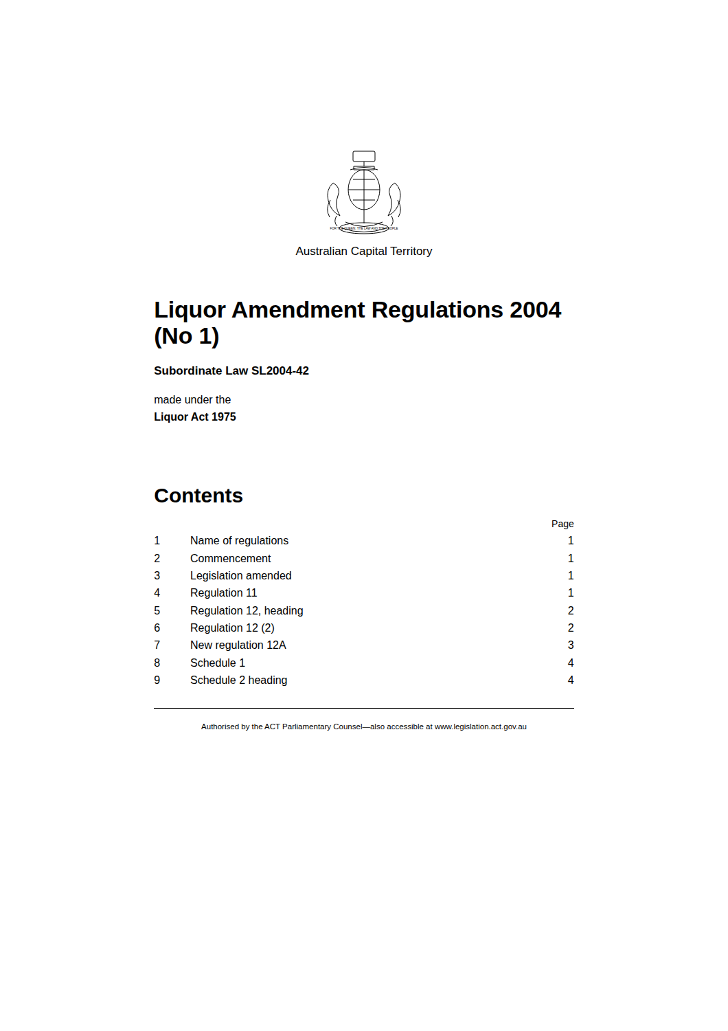Australian Capital Territory
Liquor Amendment Regulations 2004 (No 1)
Subordinate Law SL2004-42
made under the
Liquor Act 1975
Contents
Page
| 1 | Name of regulations | 1 |
| 2 | Commencement | 1 |
| 3 | Legislation amended | 1 |
| 4 | Regulation 11 | 1 |
| 5 | Regulation 12, heading | 2 |
| 6 | Regulation 12 (2) | 2 |
| 7 | New regulation 12A | 3 |
| 8 | Schedule 1 | 4 |
| 9 | Schedule 2 heading | 4 |
Authorised by the ACT Parliamentary Counsel—also accessible at www.legislation.act.gov.au